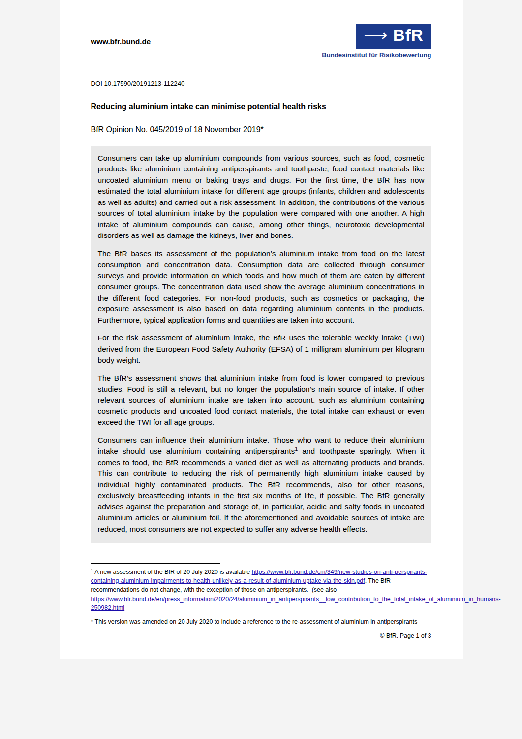www.bfr.bund.de
⟶BfR
Bundesinstitut für Risikobewertung
DOI 10.17590/20191213-112240
Reducing aluminium intake can minimise potential health risks
BfR Opinion No. 045/2019 of 18 November 2019*
Consumers can take up aluminium compounds from various sources, such as food, cosmetic products like aluminium containing antiperspirants and toothpaste, food contact materials like uncoated aluminium menu or baking trays and drugs. For the first time, the BfR has now estimated the total aluminium intake for different age groups (infants, children and adolescents as well as adults) and carried out a risk assessment. In addition, the contributions of the various sources of total aluminium intake by the population were compared with one another. A high intake of aluminium compounds can cause, among other things, neurotoxic developmental disorders as well as damage the kidneys, liver and bones.
The BfR bases its assessment of the population’s aluminium intake from food on the latest consumption and concentration data. Consumption data are collected through consumer surveys and provide information on which foods and how much of them are eaten by different consumer groups. The concentration data used show the average aluminium concentrations in the different food categories. For non-food products, such as cosmetics or packaging, the exposure assessment is also based on data regarding aluminium contents in the products. Furthermore, typical application forms and quantities are taken into account.
For the risk assessment of aluminium intake, the BfR uses the tolerable weekly intake (TWI) derived from the European Food Safety Authority (EFSA) of 1 milligram aluminium per kilogram body weight.
The BfR’s assessment shows that aluminium intake from food is lower compared to previous studies. Food is still a relevant, but no longer the population’s main source of intake. If other relevant sources of aluminium intake are taken into account, such as aluminium containing cosmetic products and uncoated food contact materials, the total intake can exhaust or even exceed the TWI for all age groups.
Consumers can influence their aluminium intake. Those who want to reduce their aluminium intake should use aluminium containing antiperspirants1 and toothpaste sparingly. When it comes to food, the BfR recommends a varied diet as well as alternating products and brands. This can contribute to reducing the risk of permanently high aluminium intake caused by individual highly contaminated products. The BfR recommends, also for other reasons, exclusively breastfeeding infants in the first six months of life, if possible. The BfR generally advises against the preparation and storage of, in particular, acidic and salty foods in uncoated aluminium articles or aluminium foil. If the aforementioned and avoidable sources of intake are reduced, most consumers are not expected to suffer any adverse health effects.
1 A new assessment of the BfR of 20 July 2020 is available https://www.bfr.bund.de/cm/349/new-studies-on-anti-perspirants-containing-aluminium-impairments-to-health-unlikely-as-a-result-of-aluminium-uptake-via-the-skin.pdf. The BfR recommendations do not change, with the exception of those on antiperspirants. (see also https://www.bfr.bund.de/en/press_information/2020/24/aluminium_in_antiperspirants__low_contribution_to_the_total_intake_of_aluminium_in_humans-250982.html
* This version was amended on 20 July 2020 to include a reference to the re-assessment of aluminium in antiperspirants
© BfR, Page 1 of 3